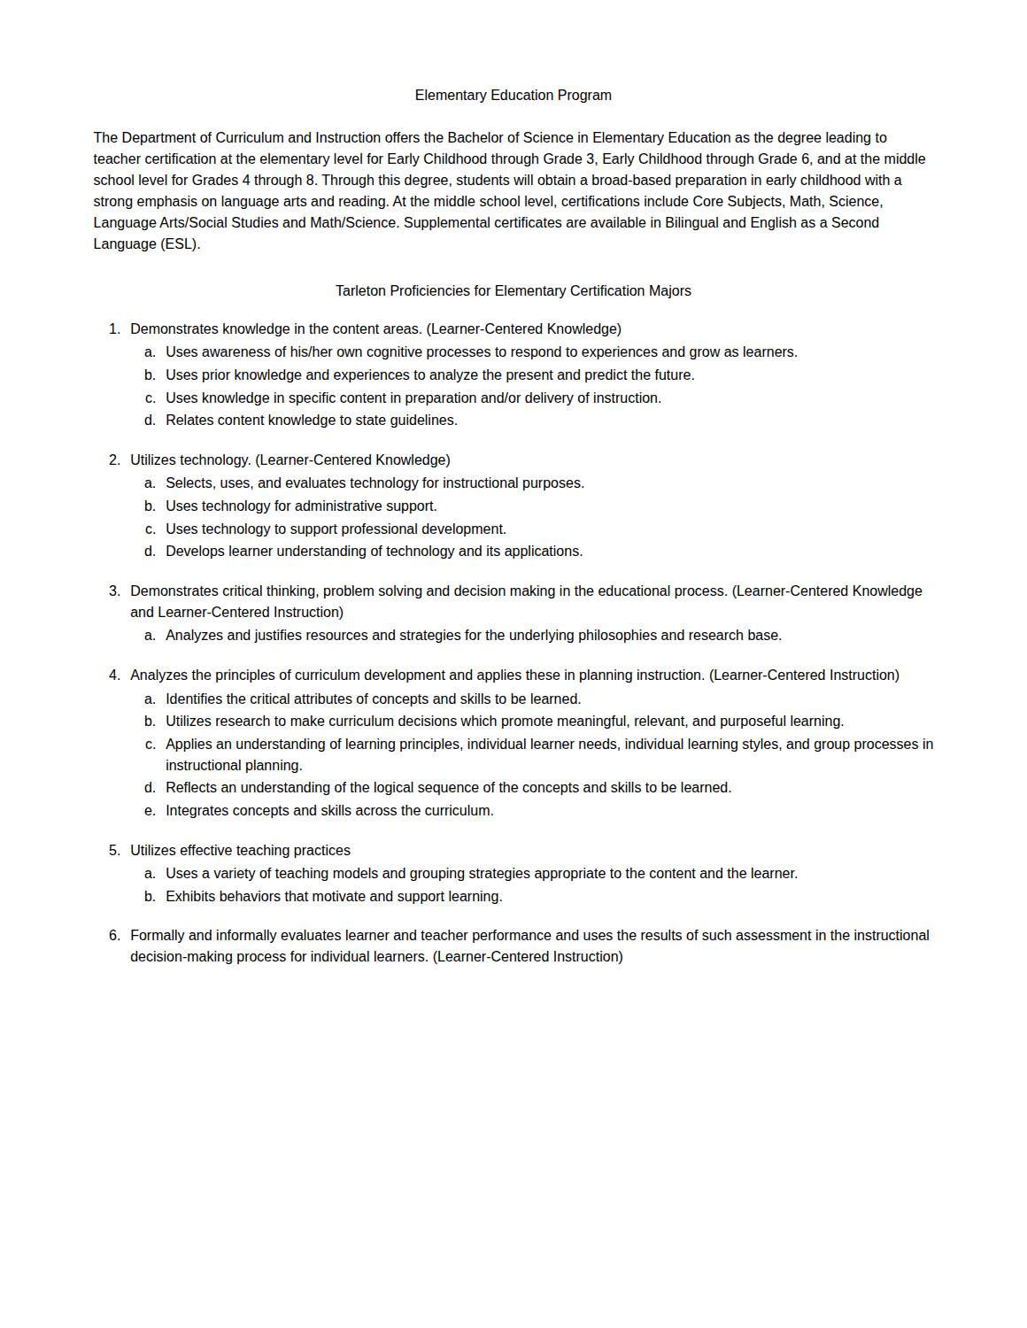Elementary Education Program
The Department of Curriculum and Instruction offers the Bachelor of Science in Elementary Education as the degree leading to teacher certification at the elementary level for Early Childhood through Grade 3, Early Childhood through Grade 6, and at the middle school level for Grades 4 through 8. Through this degree, students will obtain a broad-based preparation in early childhood with a strong emphasis on language arts and reading. At the middle school level, certifications include Core Subjects, Math, Science, Language Arts/Social Studies and Math/Science. Supplemental certificates are available in Bilingual and English as a Second Language (ESL).
Tarleton Proficiencies for Elementary Certification Majors
Demonstrates knowledge in the content areas. (Learner-Centered Knowledge)
Uses awareness of his/her own cognitive processes to respond to experiences and grow as learners.
Uses prior knowledge and experiences to analyze the present and predict the future.
Uses knowledge in specific content in preparation and/or delivery of instruction.
Relates content knowledge to state guidelines.
Utilizes technology. (Learner-Centered Knowledge)
Selects, uses, and evaluates technology for instructional purposes.
Uses technology for administrative support.
Uses technology to support professional development.
Develops learner understanding of technology and its applications.
Demonstrates critical thinking, problem solving and decision making in the educational process. (Learner-Centered Knowledge and Learner-Centered Instruction)
Analyzes and justifies resources and strategies for the underlying philosophies and research base.
Analyzes the principles of curriculum development and applies these in planning instruction. (Learner-Centered Instruction)
Identifies the critical attributes of concepts and skills to be learned.
Utilizes research to make curriculum decisions which promote meaningful, relevant, and purposeful learning.
Applies an understanding of learning principles, individual learner needs, individual learning styles, and group processes in instructional planning.
Reflects an understanding of the logical sequence of the concepts and skills to be learned.
Integrates concepts and skills across the curriculum.
Utilizes effective teaching practices
Uses a variety of teaching models and grouping strategies appropriate to the content and the learner.
Exhibits behaviors that motivate and support learning.
Formally and informally evaluates learner and teacher performance and uses the results of such assessment in the instructional decision-making process for individual learners. (Learner-Centered Instruction)